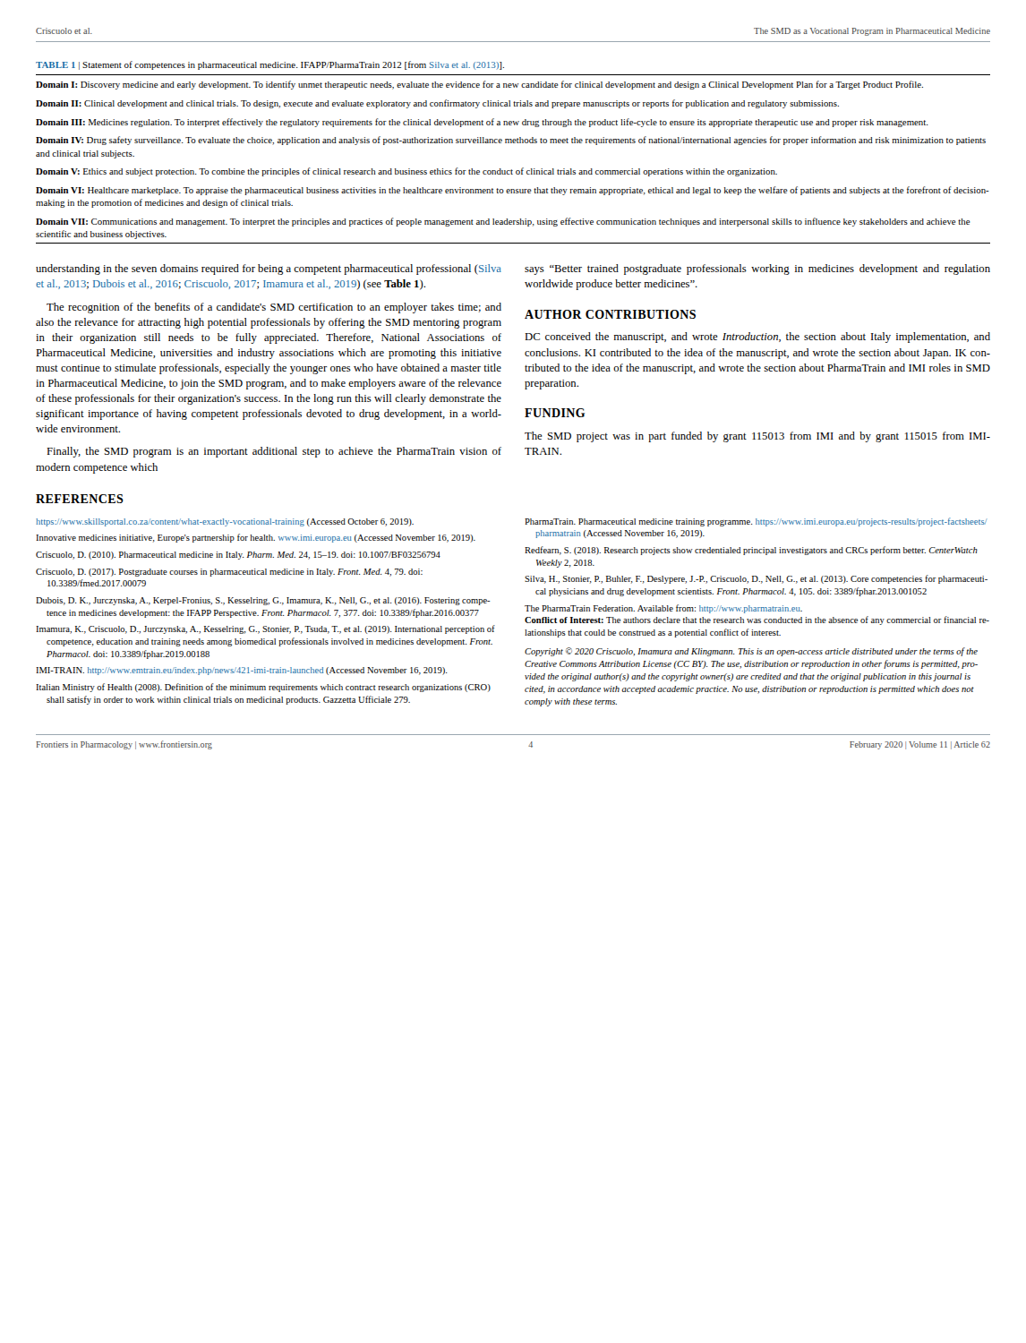Criscuolo et al.
The SMD as a Vocational Program in Pharmaceutical Medicine
TABLE 1 | Statement of competences in pharmaceutical medicine. IFAPP/PharmaTrain 2012 [from Silva et al. (2013)].
| Domain I: Discovery medicine and early development. To identify unmet therapeutic needs, evaluate the evidence for a new candidate for clinical development and design a Clinical Development Plan for a Target Product Profile. |
| Domain II: Clinical development and clinical trials. To design, execute and evaluate exploratory and confirmatory clinical trials and prepare manuscripts or reports for publication and regulatory submissions. |
| Domain III: Medicines regulation. To interpret effectively the regulatory requirements for the clinical development of a new drug through the product life-cycle to ensure its appropriate therapeutic use and proper risk management. |
| Domain IV: Drug safety surveillance. To evaluate the choice, application and analysis of post-authorization surveillance methods to meet the requirements of national/international agencies for proper information and risk minimization to patients and clinical trial subjects. |
| Domain V: Ethics and subject protection. To combine the principles of clinical research and business ethics for the conduct of clinical trials and commercial operations within the organization. |
| Domain VI: Healthcare marketplace. To appraise the pharmaceutical business activities in the healthcare environment to ensure that they remain appropriate, ethical and legal to keep the welfare of patients and subjects at the forefront of decision-making in the promotion of medicines and design of clinical trials. |
| Domain VII: Communications and management. To interpret the principles and practices of people management and leadership, using effective communication techniques and interpersonal skills to influence key stakeholders and achieve the scientific and business objectives. |
understanding in the seven domains required for being a competent pharmaceutical professional (Silva et al., 2013; Dubois et al., 2016; Criscuolo, 2017; Imamura et al., 2019) (see Table 1).
The recognition of the benefits of a candidate's SMD certification to an employer takes time; and also the relevance for attracting high potential professionals by offering the SMD mentoring program in their organization still needs to be fully appreciated. Therefore, National Associations of Pharmaceutical Medicine, universities and industry associations which are promoting this initiative must continue to stimulate professionals, especially the younger ones who have obtained a master title in Pharmaceutical Medicine, to join the SMD program, and to make employers aware of the relevance of these professionals for their organization's success. In the long run this will clearly demonstrate the significant importance of having competent professionals devoted to drug development, in a worldwide environment.
Finally, the SMD program is an important additional step to achieve the PharmaTrain vision of modern competence which
says “Better trained postgraduate professionals working in medicines development and regulation worldwide produce better medicines”.
Author Contributions
DC conceived the manuscript, and wrote Introduction, the section about Italy implementation, and conclusions. KI contributed to the idea of the manuscript, and wrote the section about Japan. IK contributed to the idea of the manuscript, and wrote the section about PharmaTrain and IMI roles in SMD preparation.
Funding
The SMD project was in part funded by grant 115013 from IMI and by grant 115015 from IMI-TRAIN.
References
https://www.skillsportal.co.za/content/what-exactly-vocational-training (Accessed October 6, 2019).
Innovative medicines initiative, Europe's partnership for health. www.imi.europa.eu (Accessed November 16, 2019).
Criscuolo, D. (2010). Pharmaceutical medicine in Italy. Pharm. Med. 24, 15–19. doi: 10.1007/BF03256794
Criscuolo, D. (2017). Postgraduate courses in pharmaceutical medicine in Italy. Front. Med. 4, 79. doi: 10.3389/fmed.2017.00079
Dubois, D. K., Jurczynska, A., Kerpel-Fronius, S., Kesselring, G., Imamura, K., Nell, G., et al. (2016). Fostering competence in medicines development: the IFAPP Perspective. Front. Pharmacol. 7, 377. doi: 10.3389/fphar.2016.00377
Imamura, K., Criscuolo, D., Jurczynska, A., Kesselring, G., Stonier, P., Tsuda, T., et al. (2019). International perception of competence, education and training needs among biomedical professionals involved in medicines development. Front. Pharmacol. doi: 10.3389/fphar.2019.00188
IMI-TRAIN. http://www.emtrain.eu/index.php/news/421-imi-train-launched (Accessed November 16, 2019).
Italian Ministry of Health (2008). Definition of the minimum requirements which contract research organizations (CRO) shall satisfy in order to work within clinical trials on medicinal products. Gazzetta Ufficiale 279.
PharmaTrain. Pharmaceutical medicine training programme. https://www.imi.europa.eu/projects-results/project-factsheets/pharmatrain (Accessed November 16, 2019).
Redfearn, S. (2018). Research projects show credentialed principal investigators and CRCs perform better. CenterWatch Weekly 2, 2018.
Silva, H., Stonier, P., Buhler, F., Deslypere, J.-P., Criscuolo, D., Nell, G., et al. (2013). Core competencies for pharmaceutical physicians and drug development scientists. Front. Pharmacol. 4, 105. doi: 3389/fphar.2013.001052
The PharmaTrain Federation. Available from: http://www.pharmatrain.eu.
Conflict of Interest: The authors declare that the research was conducted in the absence of any commercial or financial relationships that could be construed as a potential conflict of interest.
Copyright © 2020 Criscuolo, Imamura and Klingmann. This is an open-access article distributed under the terms of the Creative Commons Attribution License (CC BY). The use, distribution or reproduction in other forums is permitted, provided the original author(s) and the copyright owner(s) are credited and that the original publication in this journal is cited, in accordance with accepted academic practice. No use, distribution or reproduction is permitted which does not comply with these terms.
Frontiers in Pharmacology | www.frontiersin.org
4
February 2020 | Volume 11 | Article 62